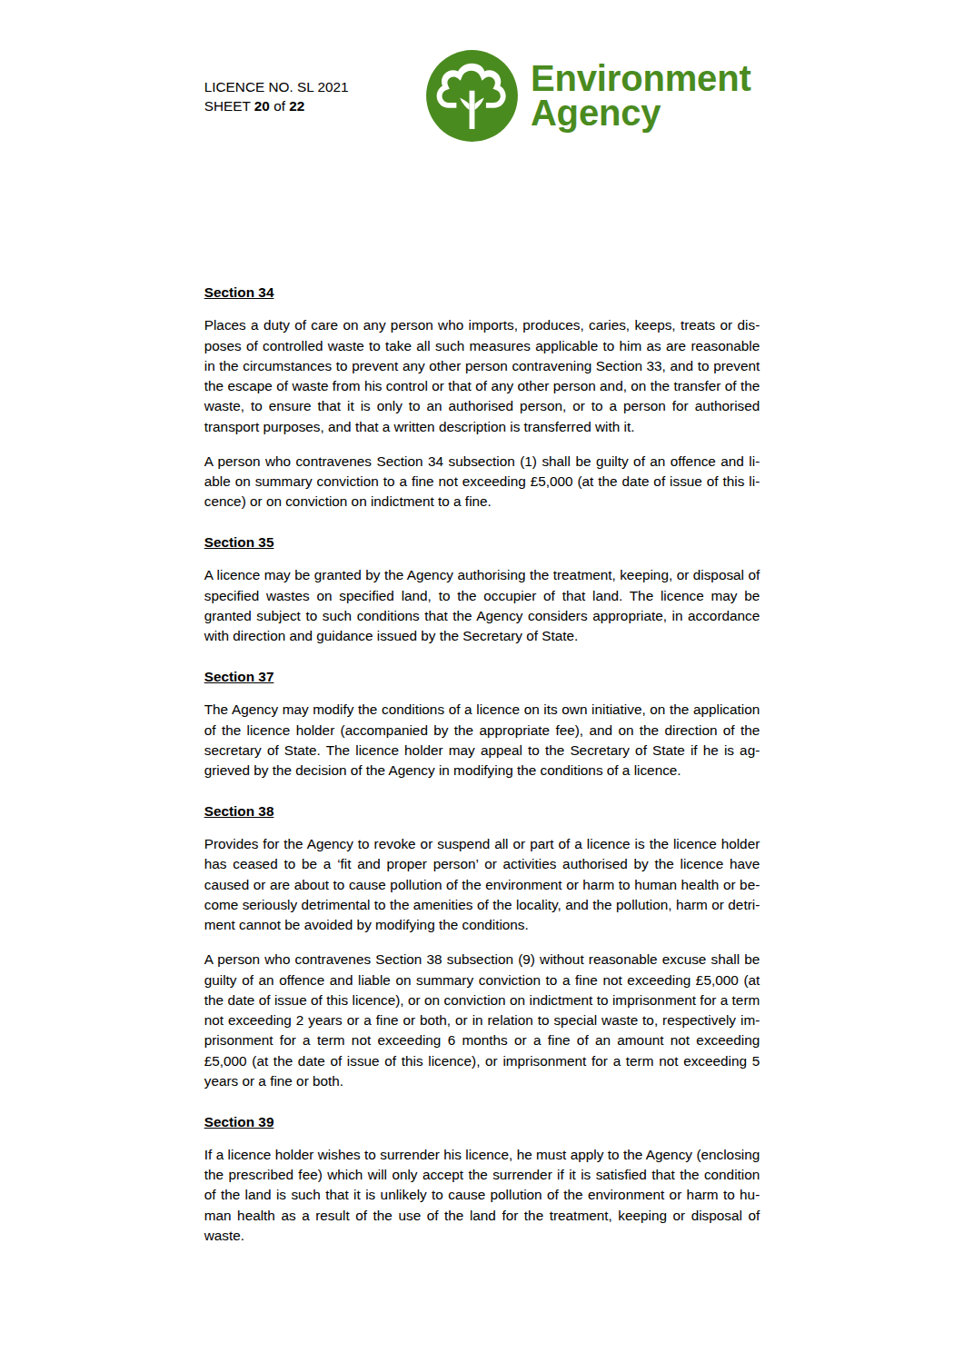LICENCE NO. SL 2021
SHEET 20 of 22
Environment Agency
Section 34
Places a duty of care on any person who imports, produces, caries, keeps, treats or disposes of controlled waste to take all such measures applicable to him as are reasonable in the circumstances to prevent any other person contravening Section 33, and to prevent the escape of waste from his control or that of any other person and, on the transfer of the waste, to ensure that it is only to an authorised person, or to a person for authorised transport purposes, and that a written description is transferred with it.
A person who contravenes Section 34 subsection (1) shall be guilty of an offence and liable on summary conviction to a fine not exceeding £5,000 (at the date of issue of this licence) or on conviction on indictment to a fine.
Section 35
A licence may be granted by the Agency authorising the treatment, keeping, or disposal of specified wastes on specified land, to the occupier of that land. The licence may be granted subject to such conditions that the Agency considers appropriate, in accordance with direction and guidance issued by the Secretary of State.
Section 37
The Agency may modify the conditions of a licence on its own initiative, on the application of the licence holder (accompanied by the appropriate fee), and on the direction of the secretary of State. The licence holder may appeal to the Secretary of State if he is aggrieved by the decision of the Agency in modifying the conditions of a licence.
Section 38
Provides for the Agency to revoke or suspend all or part of a licence is the licence holder has ceased to be a ‘fit and proper person’ or activities authorised by the licence have caused or are about to cause pollution of the environment or harm to human health or become seriously detrimental to the amenities of the locality, and the pollution, harm or detriment cannot be avoided by modifying the conditions.
A person who contravenes Section 38 subsection (9) without reasonable excuse shall be guilty of an offence and liable on summary conviction to a fine not exceeding £5,000 (at the date of issue of this licence), or on conviction on indictment to imprisonment for a term not exceeding 2 years or a fine or both, or in relation to special waste to, respectively imprisonment for a term not exceeding 6 months or a fine of an amount not exceeding £5,000 (at the date of issue of this licence), or imprisonment for a term not exceeding 5 years or a fine or both.
Section 39
If a licence holder wishes to surrender his licence, he must apply to the Agency (enclosing the prescribed fee) which will only accept the surrender if it is satisfied that the condition of the land is such that it is unlikely to cause pollution of the environment or harm to human health as a result of the use of the land for the treatment, keeping or disposal of waste.